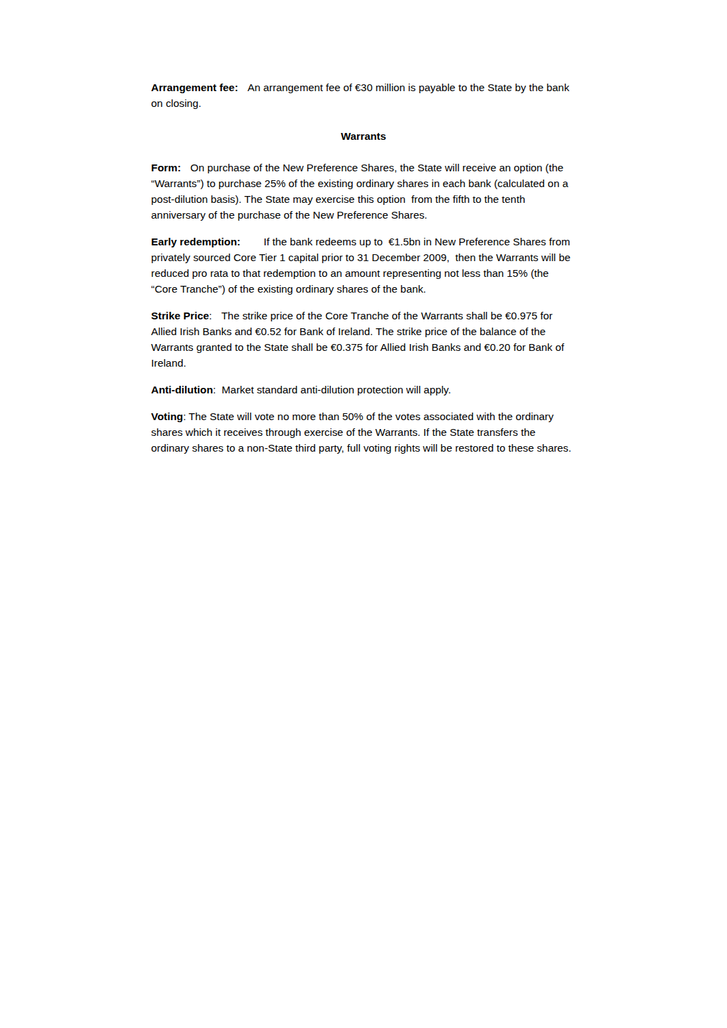Arrangement fee: An arrangement fee of €30 million is payable to the State by the bank on closing.
Warrants
Form: On purchase of the New Preference Shares, the State will receive an option (the “Warrants”) to purchase 25% of the existing ordinary shares in each bank (calculated on a post-dilution basis). The State may exercise this option from the fifth to the tenth anniversary of the purchase of the New Preference Shares.
Early redemption: If the bank redeems up to €1.5bn in New Preference Shares from privately sourced Core Tier 1 capital prior to 31 December 2009, then the Warrants will be reduced pro rata to that redemption to an amount representing not less than 15% (the “Core Tranche”) of the existing ordinary shares of the bank.
Strike Price: The strike price of the Core Tranche of the Warrants shall be €0.975 for Allied Irish Banks and €0.52 for Bank of Ireland. The strike price of the balance of the Warrants granted to the State shall be €0.375 for Allied Irish Banks and €0.20 for Bank of Ireland.
Anti-dilution: Market standard anti-dilution protection will apply.
Voting: The State will vote no more than 50% of the votes associated with the ordinary shares which it receives through exercise of the Warrants. If the State transfers the ordinary shares to a non-State third party, full voting rights will be restored to these shares.